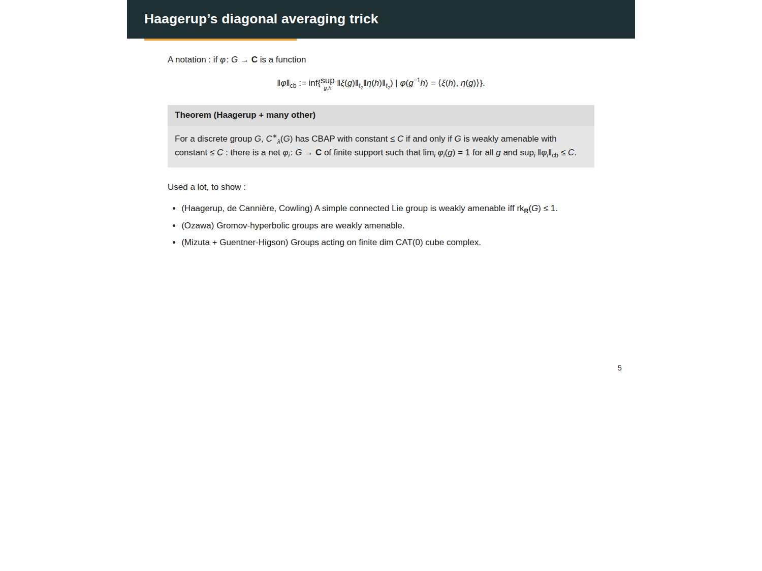Haagerup’s diagonal averaging trick
A notation : if φ : G → C is a function
‖φ‖cb := inf{sup g,h ‖ξ(g)‖ℓ2‖η(h)‖ℓ2) | φ(g−1h) = ⟨ξ(h), η(g)⟩}.
Theorem (Haagerup + many other)
For a discrete group G, C∗λ(G) has CBAP with constant ≤ C if and only if G is weakly amenable with constant ≤ C : there is a net φi : G → C of finite support such that limi φi(g) = 1 for all g and supi ‖φi‖cb ≤ C.
Used a lot, to show :
(Haagerup, de Cannière, Cowling) A simple connected Lie group is weakly amenable iff rkR(G) ≤ 1.
(Ozawa) Gromov-hyperbolic groups are weakly amenable.
(Mizuta + Guentner-Higson) Groups acting on finite dim CAT(0) cube complex.
5